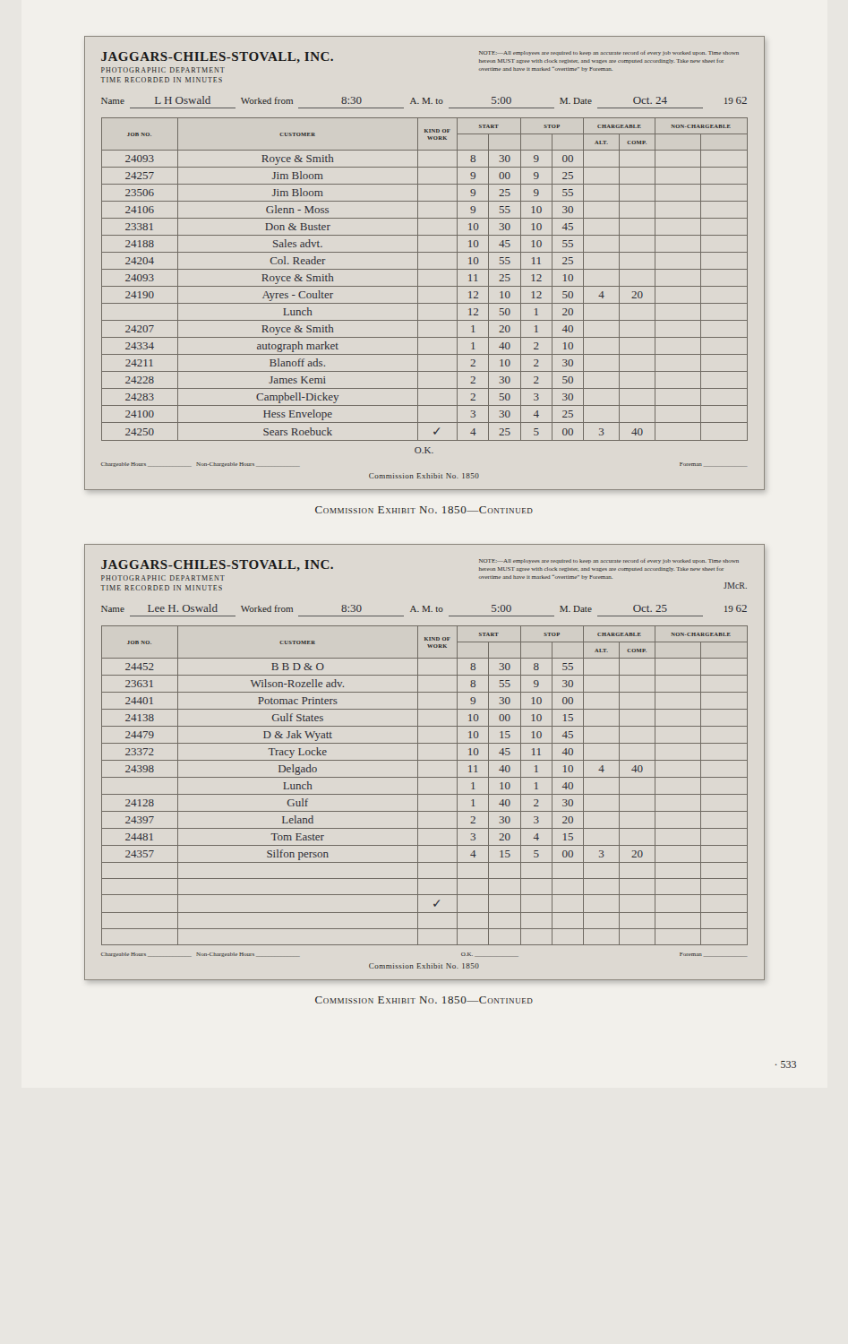JAGGARS-CHILES-STOVALL, INC. Photographic Department Time Recorded in Minutes
NOTE:—All employees are required to keep an accurate record of every job worked upon. Time shown hereon MUST agree with clock register, and wages are computed accordingly. Take new sheet for overtime and have it marked “overtime” by Foreman.
Name L H Oswald Worked from 8:30 A. M. to 5:00 M. Date Oct. 24 19 62
| Job No. | Customer | Kind of Work | Start | Stop | Chargeable | Non-Chargeable |
| --- | --- | --- | --- | --- | --- | --- |
| | | | | Alt. | Comp. | | |
| 24093 | Royce & Smith | | 8 | 30 | 9 | 00 | | | | |
| 24257 | Jim Bloom | | 9 | 00 | 9 | 25 | | | | |
| 23506 | Jim Bloom | | 9 | 25 | 9 | 55 | | | | |
| 24106 | Glenn - Moss | | 9 | 55 | 10 | 30 | | | | |
| 23381 | Don & Buster | | 10 | 30 | 10 | 45 | | | | |
| 24188 | Sales advt. | | 10 | 45 | 10 | 55 | | | | |
| 24204 | Col. Reader | | 10 | 55 | 11 | 25 | | | | |
| 24093 | Royce & Smith | | 11 | 25 | 12 | 10 | | | | |
| 24190 | Ayres - Coulter | | 12 | 10 | 12 | 50 | 4 | 20 | | |
| | Lunch | | 12 | 50 | 1 | 20 | | | | |
| 24207 | Royce & Smith | | 1 | 20 | 1 | 40 | | | | |
| 24334 | autograph market | | 1 | 40 | 2 | 10 | | | | |
| 24211 | Blanoff ads. | | 2 | 10 | 2 | 30 | | | | |
| 24228 | James Kemi | | 2 | 30 | 2 | 50 | | | | |
| 24283 | Campbell-Dickey | | 2 | 50 | 3 | 30 | | | | |
| 24100 | Hess Envelope | | 3 | 30 | 4 | 25 | | | | |
| 24250 | Sears Roebuck | ✓ | 4 | 25 | 5 | 00 | 3 | 40 | | |
O.K.
Chargeable Hours ______________ Non-Chargeable Hours ______________
Foreman ______________
Commission Exhibit No. 1850
Commission Exhibit No. 1850—Continued
JAGGARS-CHILES-STOVALL, INC. Photographic Department Time Recorded in Minutes
NOTE:—All employees are required to keep an accurate record of every job worked upon. Time shown hereon MUST agree with clock register, and wages are computed accordingly. Take new sheet for overtime and have it marked “overtime” by Foreman.
JMcR.
Name Lee H. Oswald Worked from 8:30 A. M. to 5:00 M. Date Oct. 25 19 62
| Job No. | Customer | Kind of Work | Start | Stop | Chargeable | Non-Chargeable |
| --- | --- | --- | --- | --- | --- | --- |
| | | | | Alt. | Comp. | | |
| 24452 | B B D & O | | 8 | 30 | 8 | 55 | | | | |
| 23631 | Wilson-Rozelle adv. | | 8 | 55 | 9 | 30 | | | | |
| 24401 | Potomac Printers | | 9 | 30 | 10 | 00 | | | | |
| 24138 | Gulf States | | 10 | 00 | 10 | 15 | | | | |
| 24479 | D & Jak Wyatt | | 10 | 15 | 10 | 45 | | | | |
| 23372 | Tracy Locke | | 10 | 45 | 11 | 40 | | | | |
| 24398 | Delgado | | 11 | 40 | 1 | 10 | 4 | 40 | | |
| | Lunch | | 1 | 10 | 1 | 40 | | | | |
| 24128 | Gulf | | 1 | 40 | 2 | 30 | | | | |
| 24397 | Leland | | 2 | 30 | 3 | 20 | | | | |
| 24481 | Tom Easter | | 3 | 20 | 4 | 15 | | | | |
| 24357 | Silfon person | | 4 | 15 | 5 | 00 | 3 | 20 | | |
| | | ✓ | | | | | | | | |
Chargeable Hours ______________ Non-Chargeable Hours ______________
O.K. ______________
Foreman ______________
Commission Exhibit No. 1850
Commission Exhibit No. 1850—Continued
533